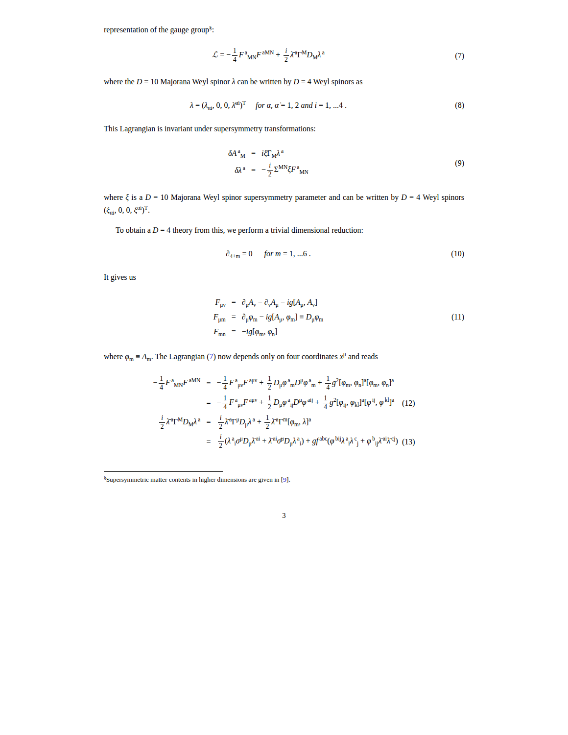representation of the gauge group§:
ℒ = −14 F aMNF aMN + i 2 λ̄ aΓMDMλ a
(7)
where the D = 10 Majorana Weyl spinor λ can be written by D = 4 Weyl spinors as
λ = (λαi, 0, 0, λ̄α̇i)T for α, α̇ = 1, 2 and i = 1, ...4 .
(8)
This Lagrangian is invariant under supersymmetry transformations:
| δA a M | = | iξ̄ Γ M λ a |
| δλ a | = | − i 2 Σ MN ξF a MN |
(9)
where ξ is a D = 10 Majorana Weyl spinor supersymmetry parameter and can be written by D = 4 Weyl spinors (ξαi, 0, 0, ξ̄α̇i)T.
To obtain a D = 4 theory from this, we perform a trivial dimensional reduction:
∂4+m = 0 for m = 1, ...6 .
(10)
It gives us
| F μν | = | ∂ μ A ν − ∂ ν A μ − ig [ A μ , A ν ] |
| F μm | = | ∂ μ φ m − ig [ A μ , φ m ] ≡ D μ φ m |
| F mn | = | − ig [ φ m , φ n ] |
(11)
where φm ≡ Am. The Lagrangian (7) now depends only on four coordinates xμ and reads
| − 1 4 F a MN F aMN | = | − 1 4 F a μν F aμν + 1 2 D μ φ a m D μ φ a m + 1 4 g 2 [ φ m , φ n ] a [ φ m , φ n ] a | |
| | = | − 1 4 F a μν F aμν + 1 2 D μ φ a ij D μ φ aij + 1 4 g 2 [ φ ij , φ kl ] a [ φ ij , φ kl ] a | (12) |
| i 2 λ̄ a Γ M D M λ a | = | i 2 λ̄ a Γ μ D μ λ a + 1 2 λ̄ a Γ m [ φ m , λ ] a | |
| | = | i 2 ( λ a i σ μ D μ λ̄ ai + λ̄ ai σ̄ μ D μ λ a i ) + gf abc ( φ bij λ a i λ c j + φ b ij λ̄ ai λ̄ cj ) | (13) |
§Supersymmetric matter contents in higher dimensions are given in [9].
3